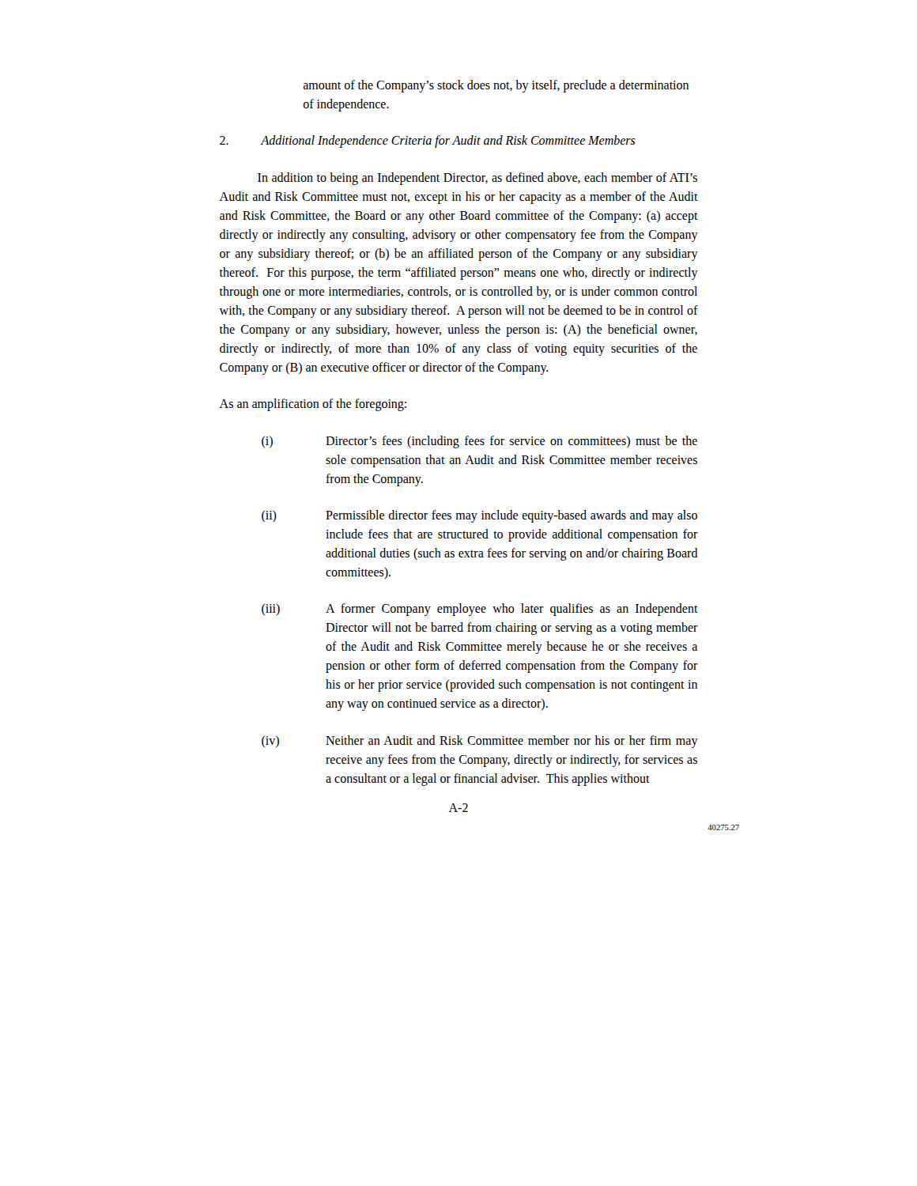amount of the Company’s stock does not, by itself, preclude a determination of independence.
2. Additional Independence Criteria for Audit and Risk Committee Members
In addition to being an Independent Director, as defined above, each member of ATI’s Audit and Risk Committee must not, except in his or her capacity as a member of the Audit and Risk Committee, the Board or any other Board committee of the Company: (a) accept directly or indirectly any consulting, advisory or other compensatory fee from the Company or any subsidiary thereof; or (b) be an affiliated person of the Company or any subsidiary thereof. For this purpose, the term “affiliated person” means one who, directly or indirectly through one or more intermediaries, controls, or is controlled by, or is under common control with, the Company or any subsidiary thereof. A person will not be deemed to be in control of the Company or any subsidiary, however, unless the person is: (A) the beneficial owner, directly or indirectly, of more than 10% of any class of voting equity securities of the Company or (B) an executive officer or director of the Company.
As an amplification of the foregoing:
(i) Director’s fees (including fees for service on committees) must be the sole compensation that an Audit and Risk Committee member receives from the Company.
(ii) Permissible director fees may include equity-based awards and may also include fees that are structured to provide additional compensation for additional duties (such as extra fees for serving on and/or chairing Board committees).
(iii) A former Company employee who later qualifies as an Independent Director will not be barred from chairing or serving as a voting member of the Audit and Risk Committee merely because he or she receives a pension or other form of deferred compensation from the Company for his or her prior service (provided such compensation is not contingent in any way on continued service as a director).
(iv) Neither an Audit and Risk Committee member nor his or her firm may receive any fees from the Company, directly or indirectly, for services as a consultant or a legal or financial adviser. This applies without
A-2 40275.27